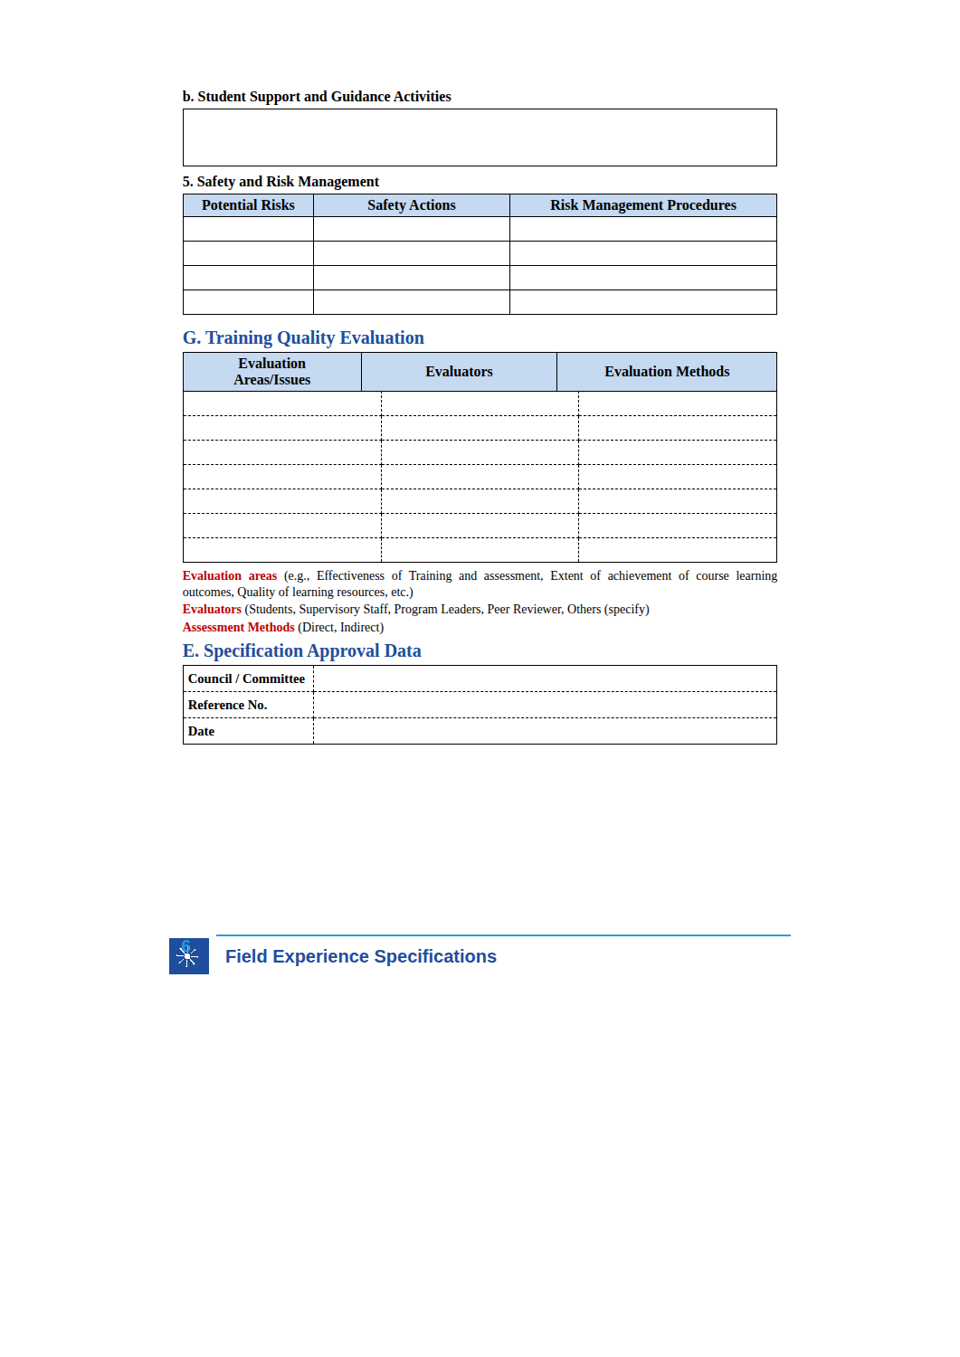b. Student Support and Guidance Activities
5. Safety and Risk Management
| Potential Risks | Safety Actions | Risk Management Procedures |
| --- | --- | --- |
G. Training Quality Evaluation
| Evaluation Areas/Issues | Evaluators | Evaluation Methods |
| --- | --- | --- |
Evaluation areas (e.g., Effectiveness of Training and assessment, Extent of achievement of course learning outcomes, Quality of learning resources, etc.)
Evaluators (Students, Supervisory Staff, Program Leaders, Peer Reviewer, Others (specify)
Assessment Methods (Direct, Indirect)
E. Specification Approval Data
| Council / Committee | |
| Reference No. | |
| Date | |
6
Field Experience Specifications